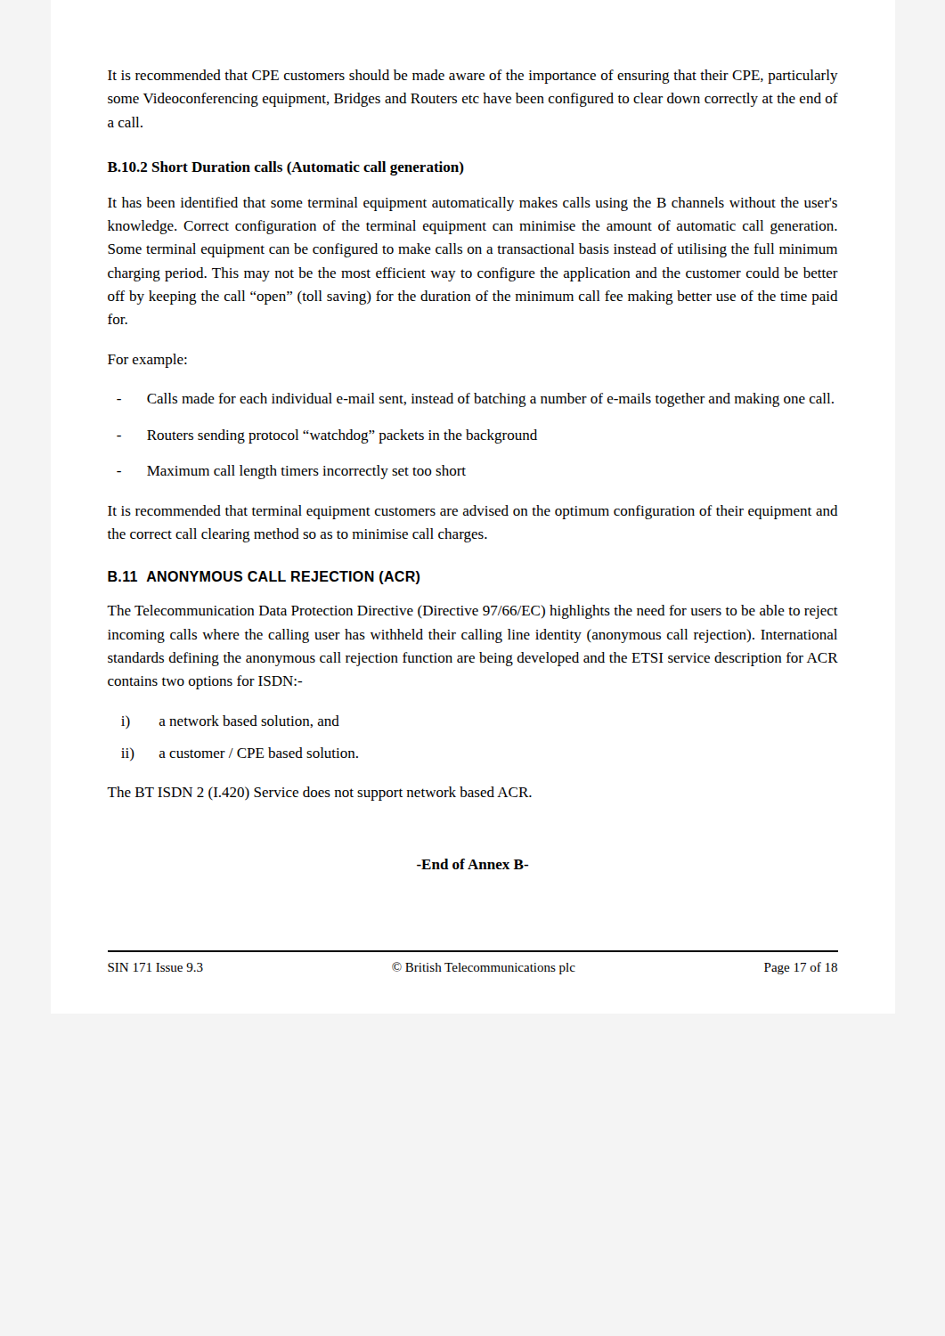It is recommended that CPE customers should be made aware of the importance of ensuring that their CPE, particularly some Videoconferencing equipment, Bridges and Routers etc have been configured to clear down correctly at the end of a call.
B.10.2 Short Duration calls (Automatic call generation)
It has been identified that some terminal equipment automatically makes calls using the B channels without the user's knowledge. Correct configuration of the terminal equipment can minimise the amount of automatic call generation. Some terminal equipment can be configured to make calls on a transactional basis instead of utilising the full minimum charging period. This may not be the most efficient way to configure the application and the customer could be better off by keeping the call “open” (toll saving) for the duration of the minimum call fee making better use of the time paid for.
For example:
Calls made for each individual e-mail sent, instead of batching a number of e-mails together and making one call.
Routers sending protocol “watchdog” packets in the background
Maximum call length timers incorrectly set too short
It is recommended that terminal equipment customers are advised on the optimum configuration of their equipment and the correct call clearing method so as to minimise call charges.
B.11 Anonymous Call Rejection (ACR)
The Telecommunication Data Protection Directive (Directive 97/66/EC) highlights the need for users to be able to reject incoming calls where the calling user has withheld their calling line identity (anonymous call rejection). International standards defining the anonymous call rejection function are being developed and the ETSI service description for ACR contains two options for ISDN:-
i) a network based solution, and
ii) a customer / CPE based solution.
The BT ISDN 2 (I.420) Service does not support network based ACR.
-End of Annex B-
SIN 171 Issue 9.3
© British Telecommunications plc
Page 17 of 18